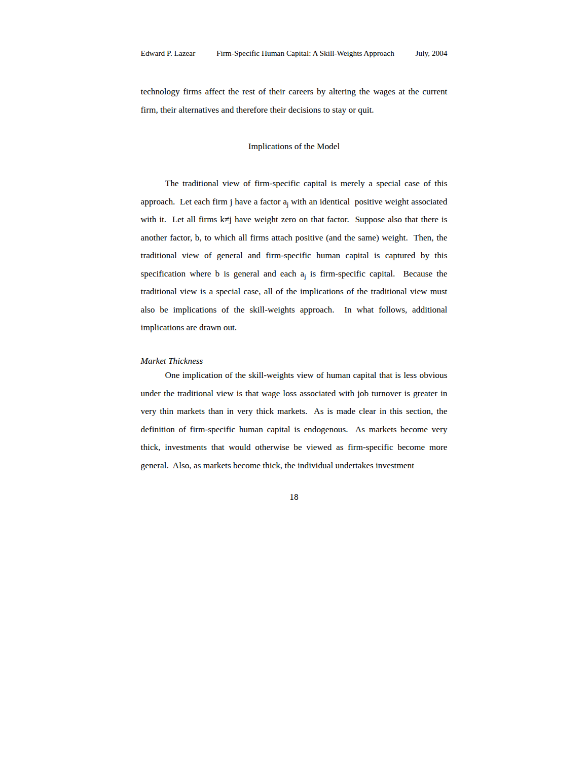Edward P. Lazear Firm-Specific Human Capital: A Skill-Weights Approach July, 2004
technology firms affect the rest of their careers by altering the wages at the current firm, their alternatives and therefore their decisions to stay or quit.
Implications of the Model
The traditional view of firm-specific capital is merely a special case of this approach. Let each firm j have a factor aj with an identical positive weight associated with it. Let all firms k≠j have weight zero on that factor. Suppose also that there is another factor, b, to which all firms attach positive (and the same) weight. Then, the traditional view of general and firm-specific human capital is captured by this specification where b is general and each aj is firm-specific capital. Because the traditional view is a special case, all of the implications of the traditional view must also be implications of the skill-weights approach. In what follows, additional implications are drawn out.
Market Thickness
One implication of the skill-weights view of human capital that is less obvious under the traditional view is that wage loss associated with job turnover is greater in very thin markets than in very thick markets. As is made clear in this section, the definition of firm-specific human capital is endogenous. As markets become very thick, investments that would otherwise be viewed as firm-specific become more general. Also, as markets become thick, the individual undertakes investment
18